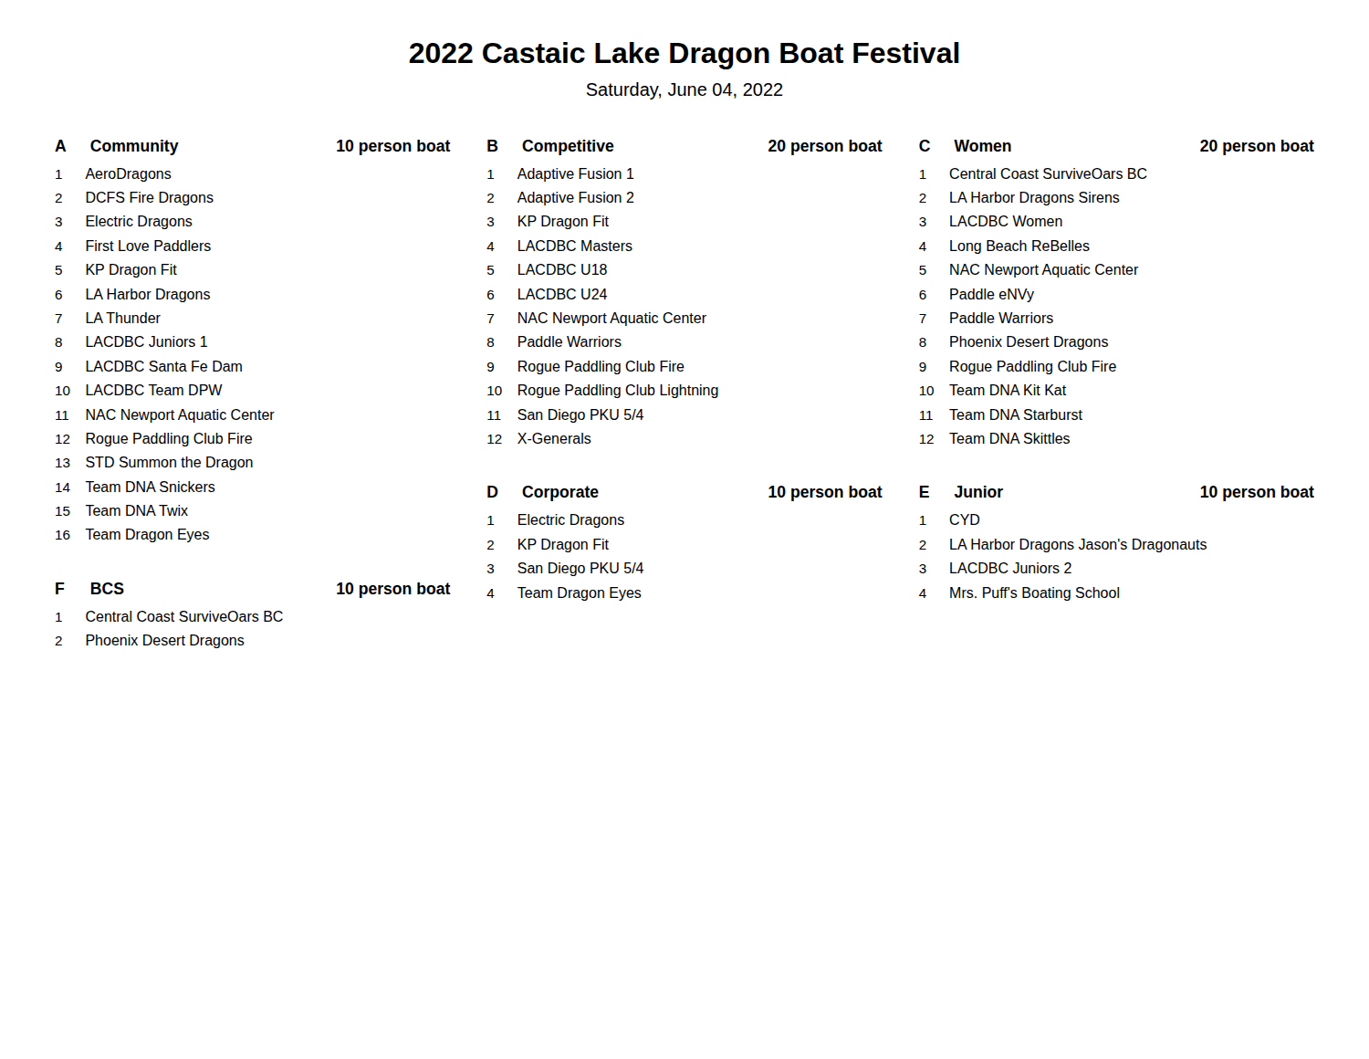2022 Castaic Lake Dragon Boat Festival
Saturday, June 04, 2022
ACommunity 10 person boat
AeroDragons
DCFS Fire Dragons
Electric Dragons
First Love Paddlers
KP Dragon Fit
LA Harbor Dragons
LA Thunder
LACDBC Juniors 1
LACDBC Santa Fe Dam
LACDBC Team DPW
NAC Newport Aquatic Center
Rogue Paddling Club Fire
STD Summon the Dragon
Team DNA Snickers
Team DNA Twix
Team Dragon Eyes
FBCS 10 person boat
Central Coast SurviveOars BC
Phoenix Desert Dragons
BCompetitive 20 person boat
Adaptive Fusion 1
Adaptive Fusion 2
KP Dragon Fit
LACDBC Masters
LACDBC U18
LACDBC U24
NAC Newport Aquatic Center
Paddle Warriors
Rogue Paddling Club Fire
Rogue Paddling Club Lightning
San Diego PKU 5/4
X-Generals
DCorporate 10 person boat
Electric Dragons
KP Dragon Fit
San Diego PKU 5/4
Team Dragon Eyes
CWomen 20 person boat
Central Coast SurviveOars BC
LA Harbor Dragons Sirens
LACDBC Women
Long Beach ReBelles
NAC Newport Aquatic Center
Paddle eNVy
Paddle Warriors
Phoenix Desert Dragons
Rogue Paddling Club Fire
Team DNA Kit Kat
Team DNA Starburst
Team DNA Skittles
EJunior 10 person boat
CYD
LA Harbor Dragons Jason's Dragonauts
LACDBC Juniors 2
Mrs. Puff's Boating School